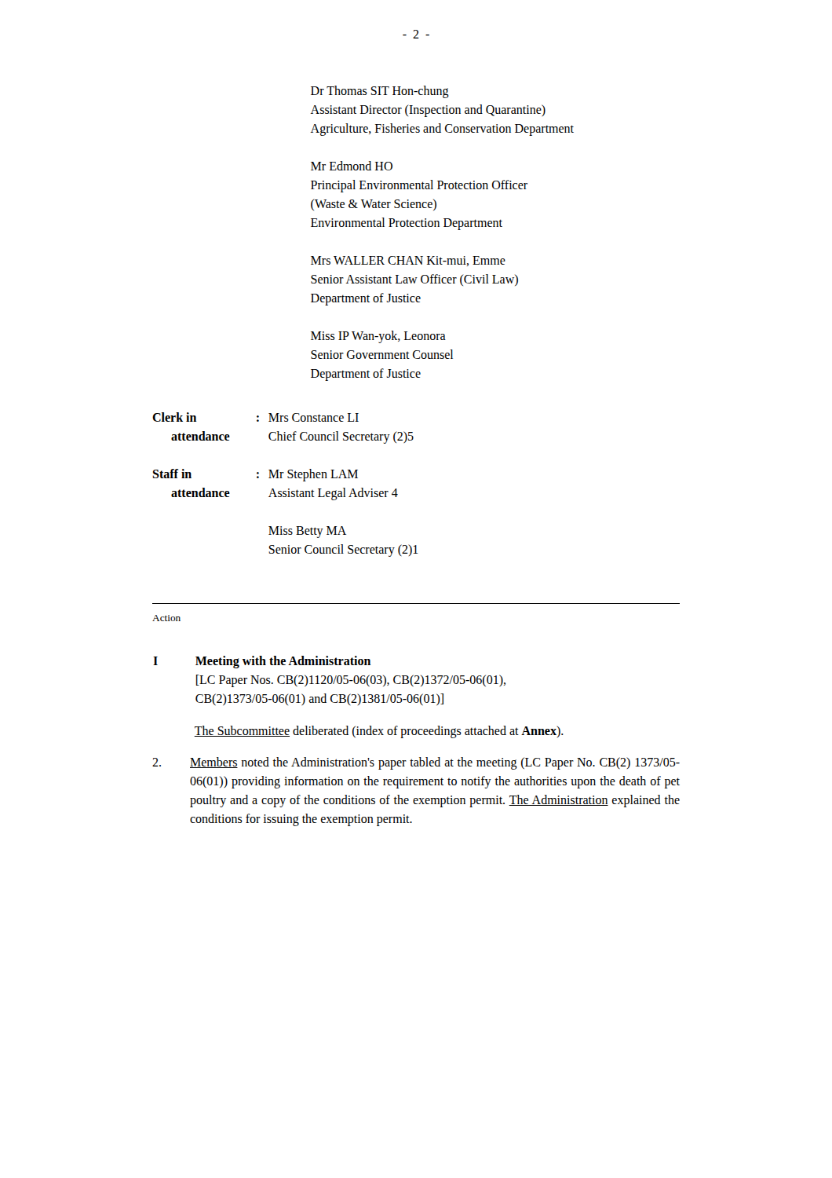- 2 -
Dr Thomas SIT Hon-chung
Assistant Director (Inspection and Quarantine)
Agriculture, Fisheries and Conservation Department
Mr Edmond HO
Principal Environmental Protection Officer
(Waste & Water Science)
Environmental Protection Department
Mrs WALLER CHAN Kit-mui, Emme
Senior Assistant Law Officer (Civil Law)
Department of Justice
Miss IP Wan-yok, Leonora
Senior Government Counsel
Department of Justice
| Clerk in attendance | : | Mrs Constance LI Chief Council Secretary (2)5 |
| Staff in attendance | : | Mr Stephen LAM Assistant Legal Adviser 4 Miss Betty MA Senior Council Secretary (2)1 |
Action
| I | Meeting with the Administration [LC Paper Nos. CB(2)1120/05-06(03), CB(2)1372/05-06(01), CB(2)1373/05-06(01) and CB(2)1381/05-06(01)] |
The Subcommittee deliberated (index of proceedings attached at Annex).
2.
Members noted the Administration's paper tabled at the meeting (LC Paper No. CB(2) 1373/05-06(01)) providing information on the requirement to notify the authorities upon the death of pet poultry and a copy of the conditions of the exemption permit. The Administration explained the conditions for issuing the exemption permit.